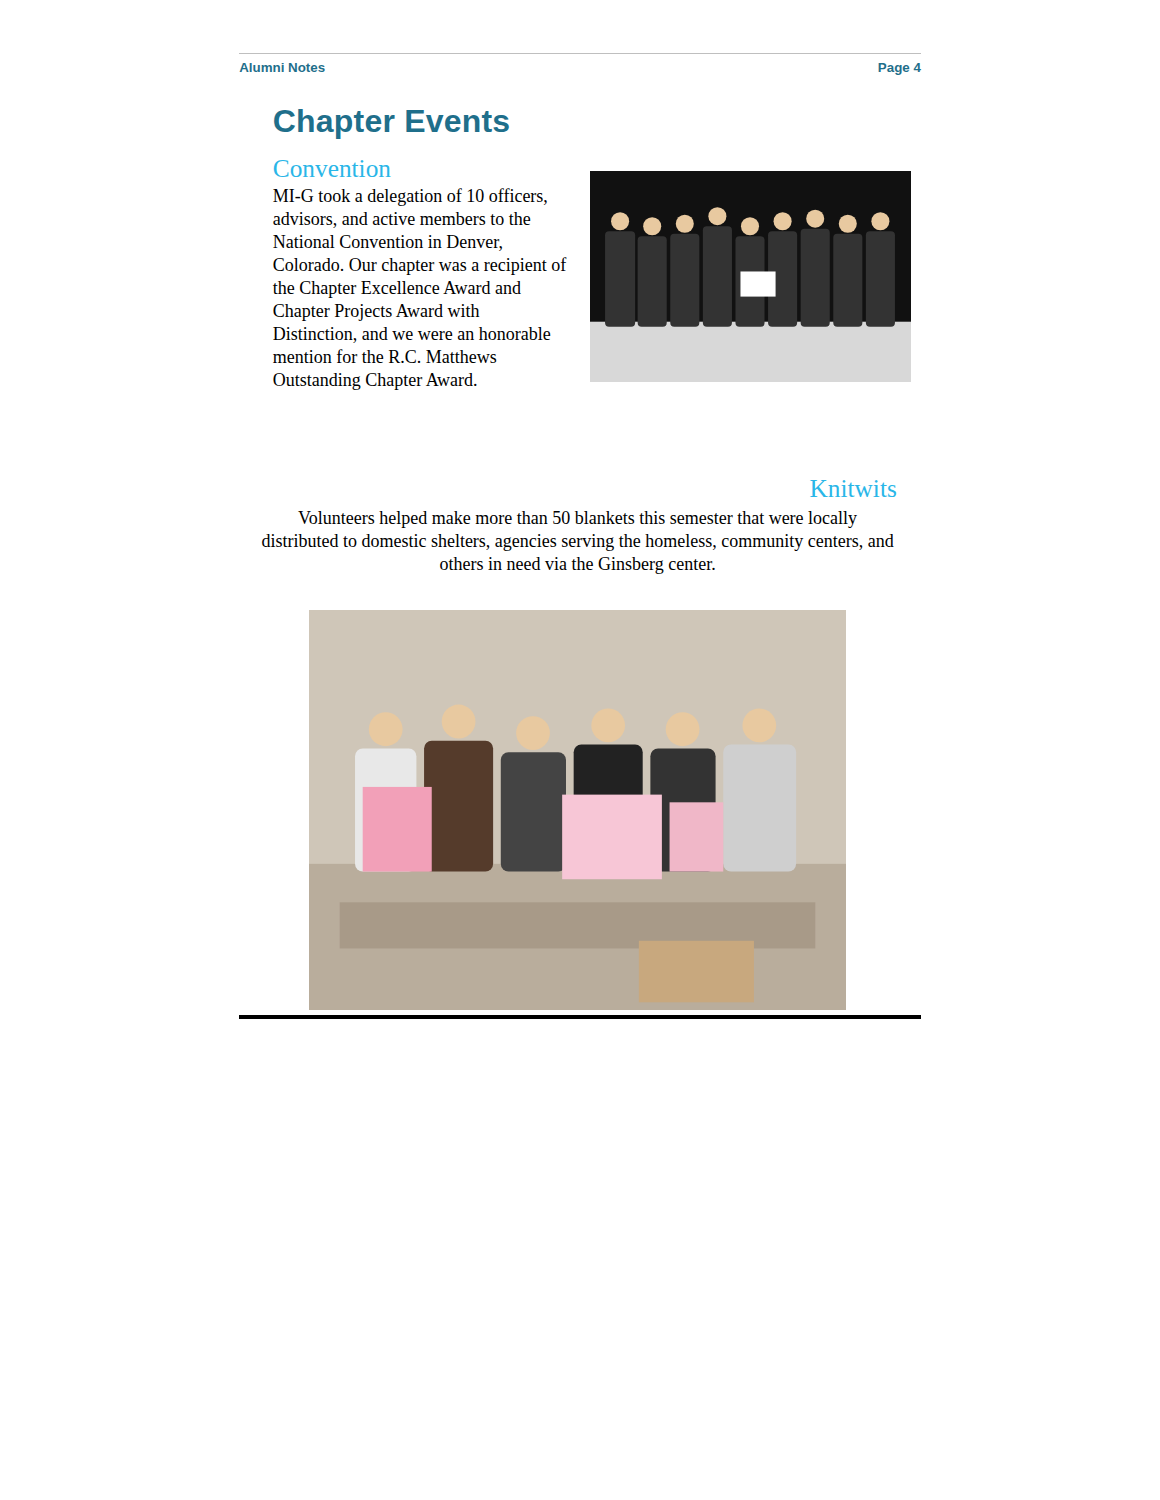Alumni Notes
Page 4
Chapter Events
Convention
MI-G took a delegation of 10 officers, advisors, and active members to the National Convention in Denver, Colorado. Our chapter was a recipient of the Chapter Excellence Award and Chapter Projects Award with Distinction, and we were an honorable mention for the R.C. Matthews Outstanding Chapter Award.
Knitwits
Volunteers helped make more than 50 blankets this semester that were locally distributed to domestic shelters, agencies serving the homeless, community centers, and others in need via the Ginsberg center.